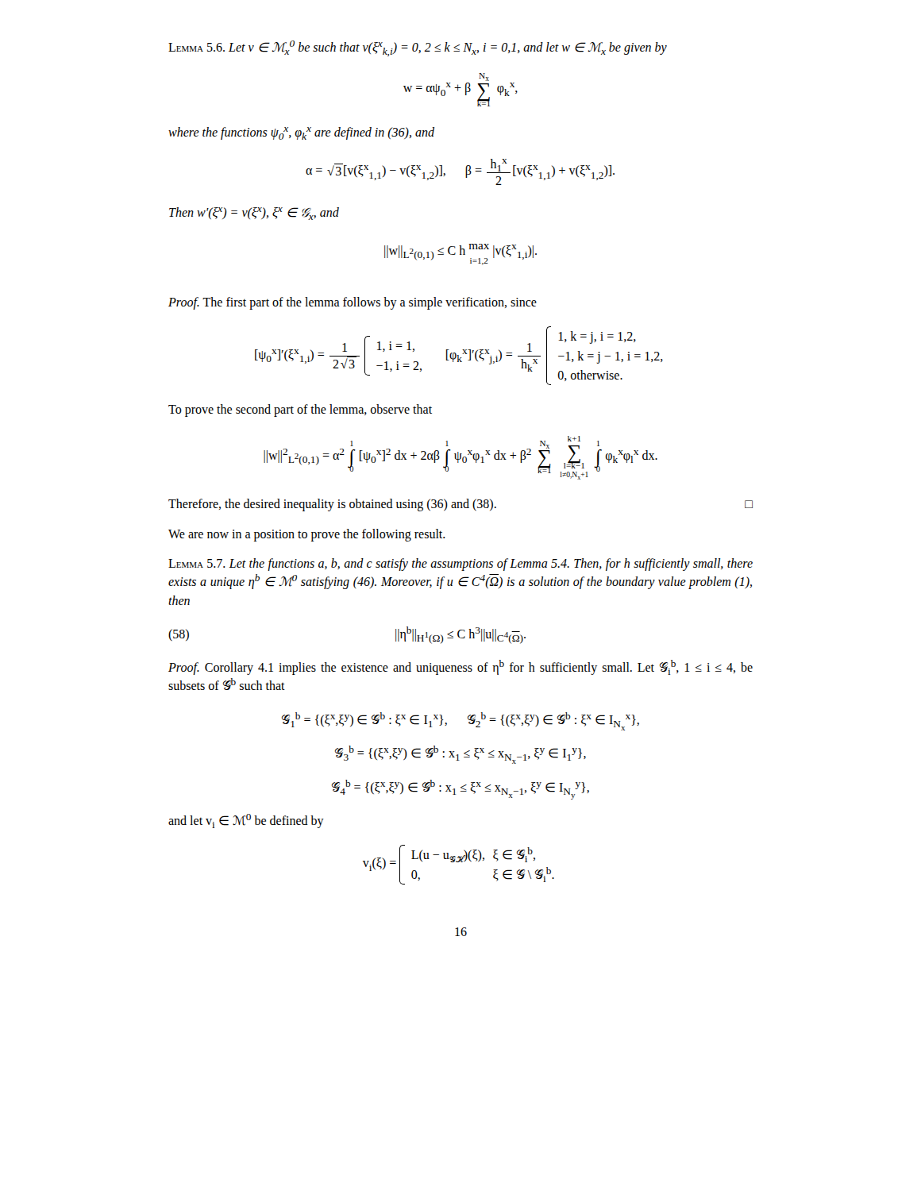Lemma 5.6. Let v ∈ ℳx0 be such that v(ξxk,i) = 0, 2 ≤ k ≤ Nx, i = 0,1, and let w ∈ ℳx be given by
w = αψ0x + β Nx∑k=1 φkx,
where the functions ψ0x, φkx are defined in (36), and
α = 3[v(ξx1,1) − v(ξx1,2)], β = h1x 2[v(ξx1,1) + v(ξx1,2)].
Then w′(ξx) = v(ξx), ξx ∈ 𝒢x, and
||w||L2(0,1) ≤ C h max i=1,2 |v(ξx1,i)|.
Proof. The first part of the lemma follows by a simple verification, since
[ψ0x]′(ξx1,i) = 123
| 1, i = 1, |
| −1, i = 2, |
[φkx]′(ξxj,i) = 1 hkx
| 1, k = j, i = 1,2, |
| −1, k = j − 1, i = 1,2, |
| 0, otherwise. |
To prove the second part of the lemma, observe that
||w||2L2(0,1) = α2 1∫0 [ψ0x]2 dx + 2αβ 1∫0 ψ0xφ1x dx + β2 Nx∑k=1 k+1∑l=k−1
l≠0,Nx+1 1∫0 φkxφlx dx.
Therefore, the desired inequality is obtained using (36) and (38). □
We are now in a position to prove the following result.
Lemma 5.7. Let the functions a, b, and c satisfy the assumptions of Lemma 5.4. Then, for h sufficiently small, there exists a unique ηb ∈ ℳ0 satisfying (46). Moreover, if u ∈ C4(Ω) is a solution of the boundary value problem (1), then
(58) ||ηb||H1(Ω) ≤ C h3||u||C4(Ω).
Proof. Corollary 4.1 implies the existence and uniqueness of ηb for h sufficiently small. Let 𝒢ib, 1 ≤ i ≤ 4, be subsets of 𝒢b such that
𝒢1b = {(ξx,ξy) ∈ 𝒢b : ξx ∈ I1x}, 𝒢2b = {(ξx,ξy) ∈ 𝒢b : ξx ∈ INxx},
𝒢3b = {(ξx,ξy) ∈ 𝒢b : x1 ≤ ξx ≤ xNx−1, ξy ∈ I1y},
𝒢4b = {(ξx,ξy) ∈ 𝒢b : x1 ≤ ξx ≤ xNx−1, ξy ∈ INyy},
and let vi ∈ ℳ0 be defined by
vi(ξ) =
| L(u − u 𝒢ℋ )(ξ), | ξ ∈ 𝒢 i b , |
| 0, | ξ ∈ 𝒢 \ 𝒢 i b . |
16